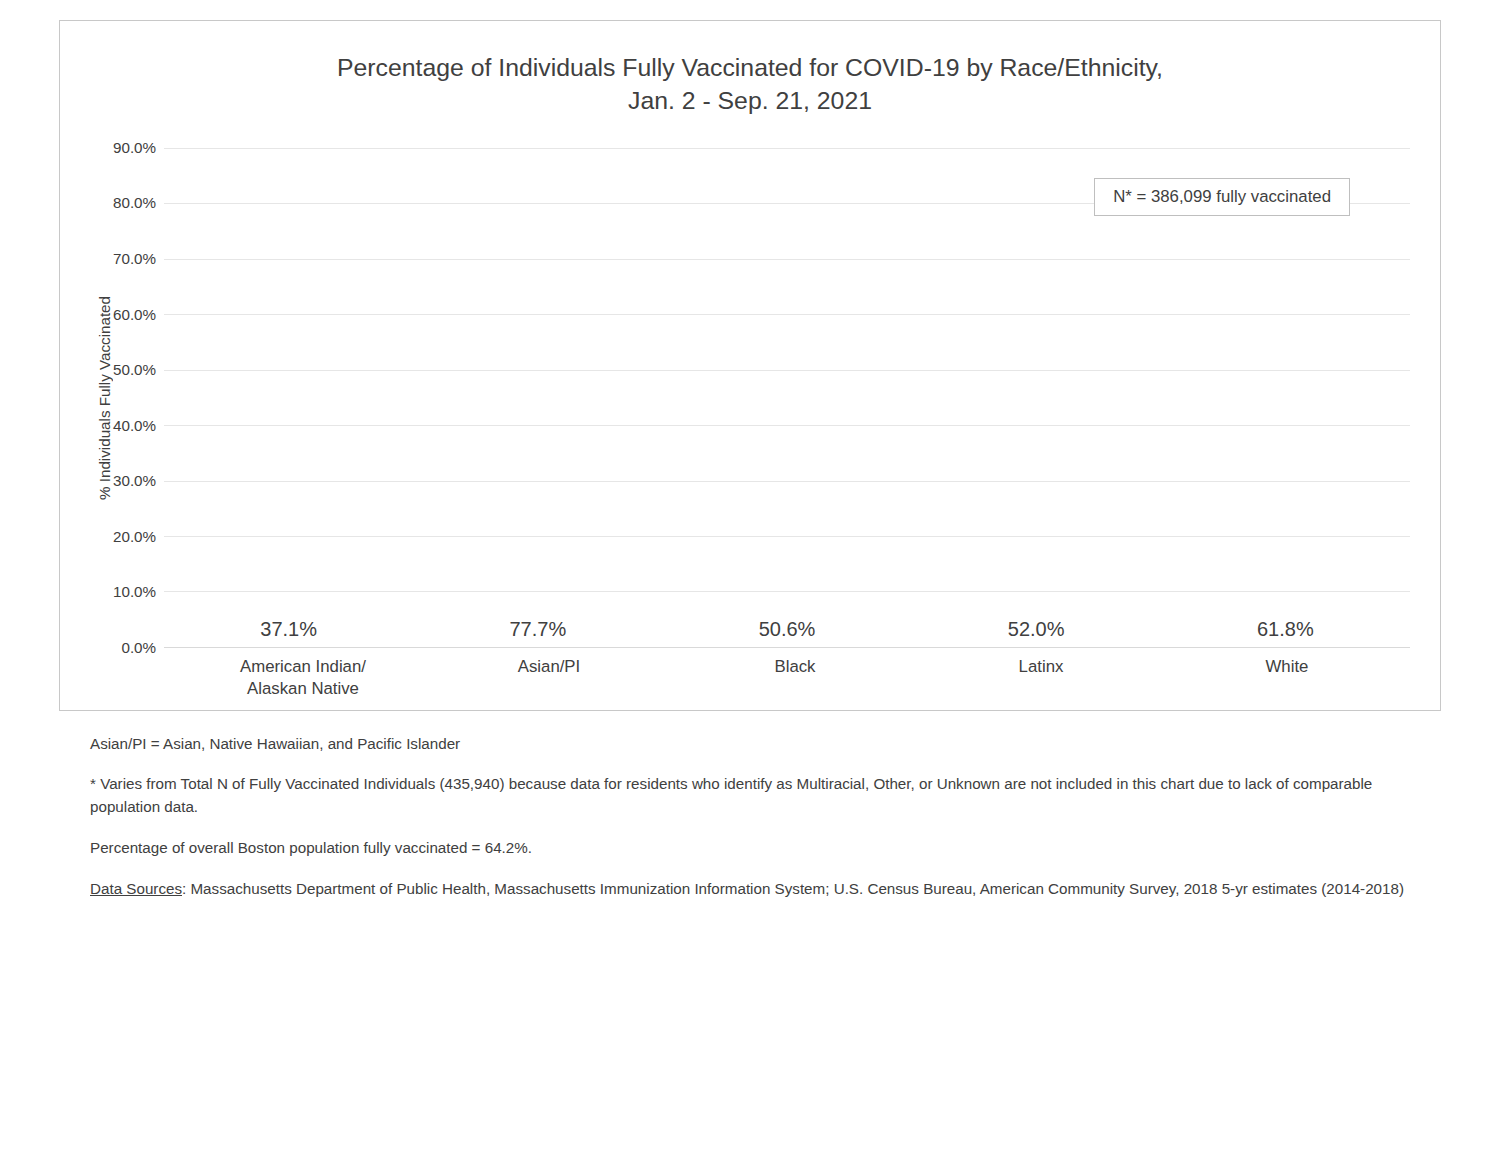Percentage of Individuals Fully Vaccinated for COVID-19 by Race/Ethnicity,
Jan. 2 - Sep. 21, 2021
% Individuals Fully Vaccinated
90.0% 80.0% 70.0% 60.0% 50.0% 40.0% 30.0% 20.0% 10.0% 0.0%
N* = 386,099 fully vaccinated
37.1%
77.7%
50.6%
52.0%
61.8%
American Indian/
Alaskan Native
Asian/PI
Black
Latinx
White
Asian/PI = Asian, Native Hawaiian, and Pacific Islander
* Varies from Total N of Fully Vaccinated Individuals (435,940) because data for residents who identify as Multiracial, Other, or Unknown are not included in this chart due to lack of comparable population data.
Percentage of overall Boston population fully vaccinated = 64.2%.
Data Sources: Massachusetts Department of Public Health, Massachusetts Immunization Information System; U.S. Census Bureau, American Community Survey, 2018 5-yr estimates (2014-2018)